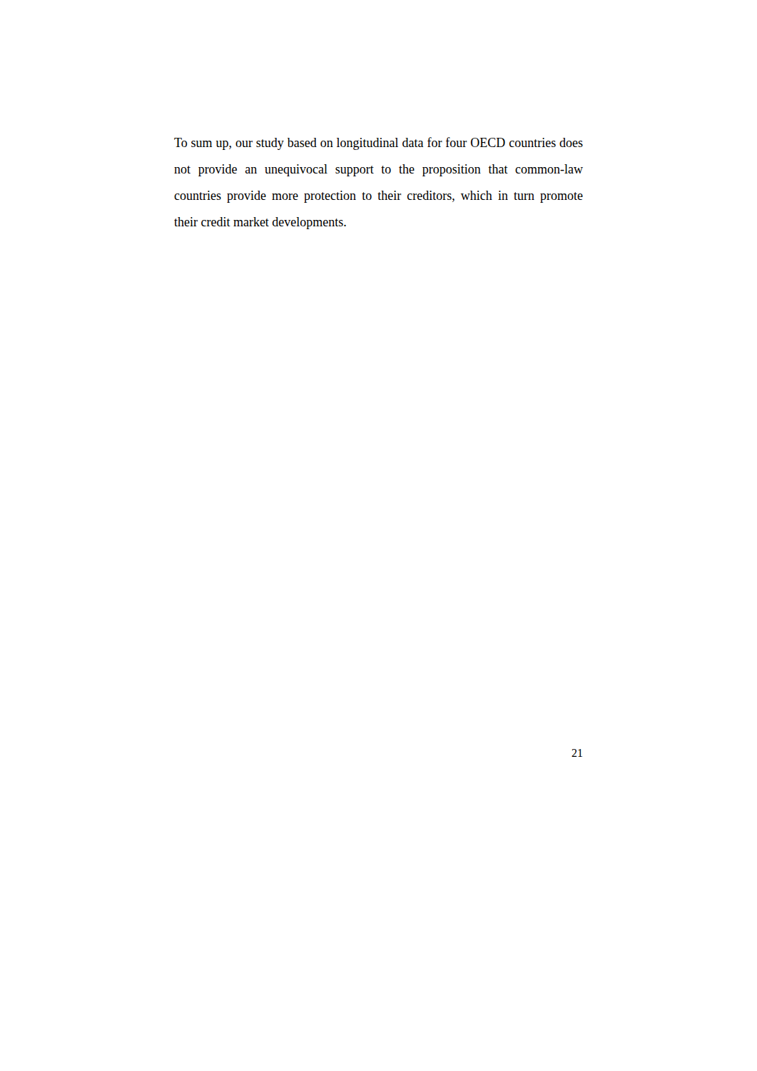To sum up, our study based on longitudinal data for four OECD countries does not provide an unequivocal support to the proposition that common-law countries provide more protection to their creditors, which in turn promote their credit market developments.
21